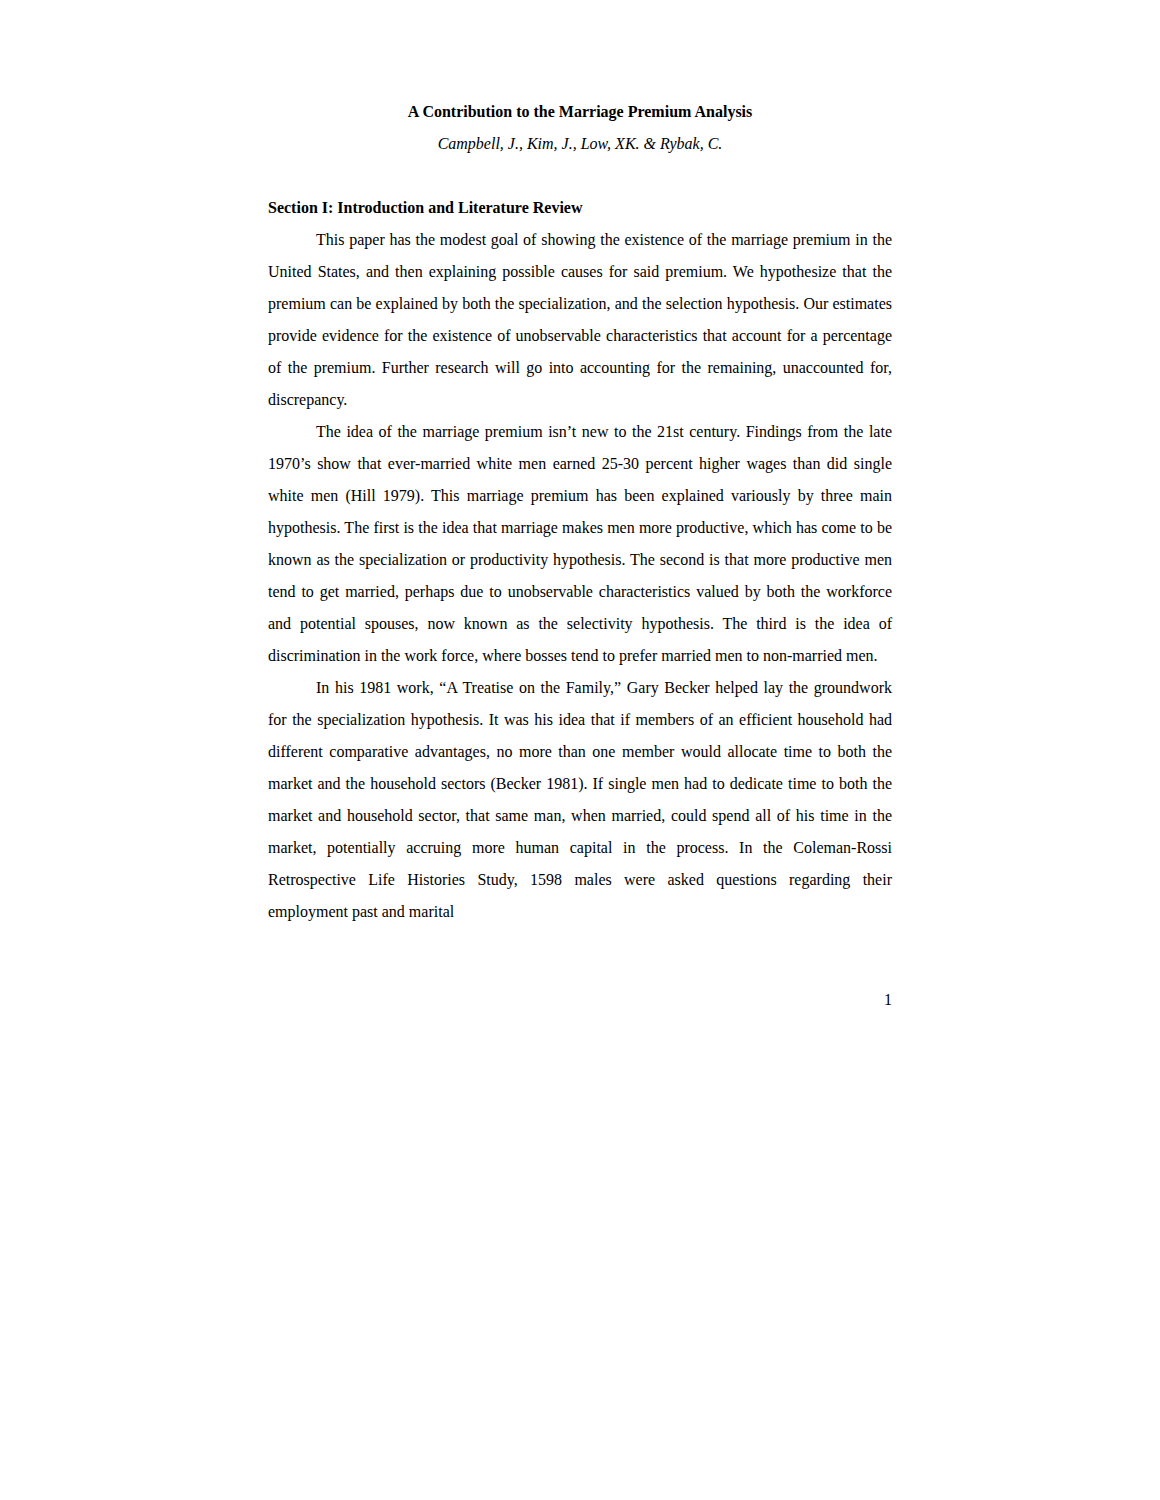A Contribution to the Marriage Premium Analysis
Campbell, J., Kim, J., Low, XK. & Rybak, C.
Section I: Introduction and Literature Review
This paper has the modest goal of showing the existence of the marriage premium in the United States, and then explaining possible causes for said premium. We hypothesize that the premium can be explained by both the specialization, and the selection hypothesis. Our estimates provide evidence for the existence of unobservable characteristics that account for a percentage of the premium. Further research will go into accounting for the remaining, unaccounted for, discrepancy.
The idea of the marriage premium isn’t new to the 21st century. Findings from the late 1970’s show that ever-married white men earned 25-30 percent higher wages than did single white men (Hill 1979). This marriage premium has been explained variously by three main hypothesis. The first is the idea that marriage makes men more productive, which has come to be known as the specialization or productivity hypothesis. The second is that more productive men tend to get married, perhaps due to unobservable characteristics valued by both the workforce and potential spouses, now known as the selectivity hypothesis. The third is the idea of discrimination in the work force, where bosses tend to prefer married men to non-married men.
In his 1981 work, “A Treatise on the Family,” Gary Becker helped lay the groundwork for the specialization hypothesis. It was his idea that if members of an efficient household had different comparative advantages, no more than one member would allocate time to both the market and the household sectors (Becker 1981). If single men had to dedicate time to both the market and household sector, that same man, when married, could spend all of his time in the market, potentially accruing more human capital in the process. In the Coleman-Rossi Retrospective Life Histories Study, 1598 males were asked questions regarding their employment past and marital
1